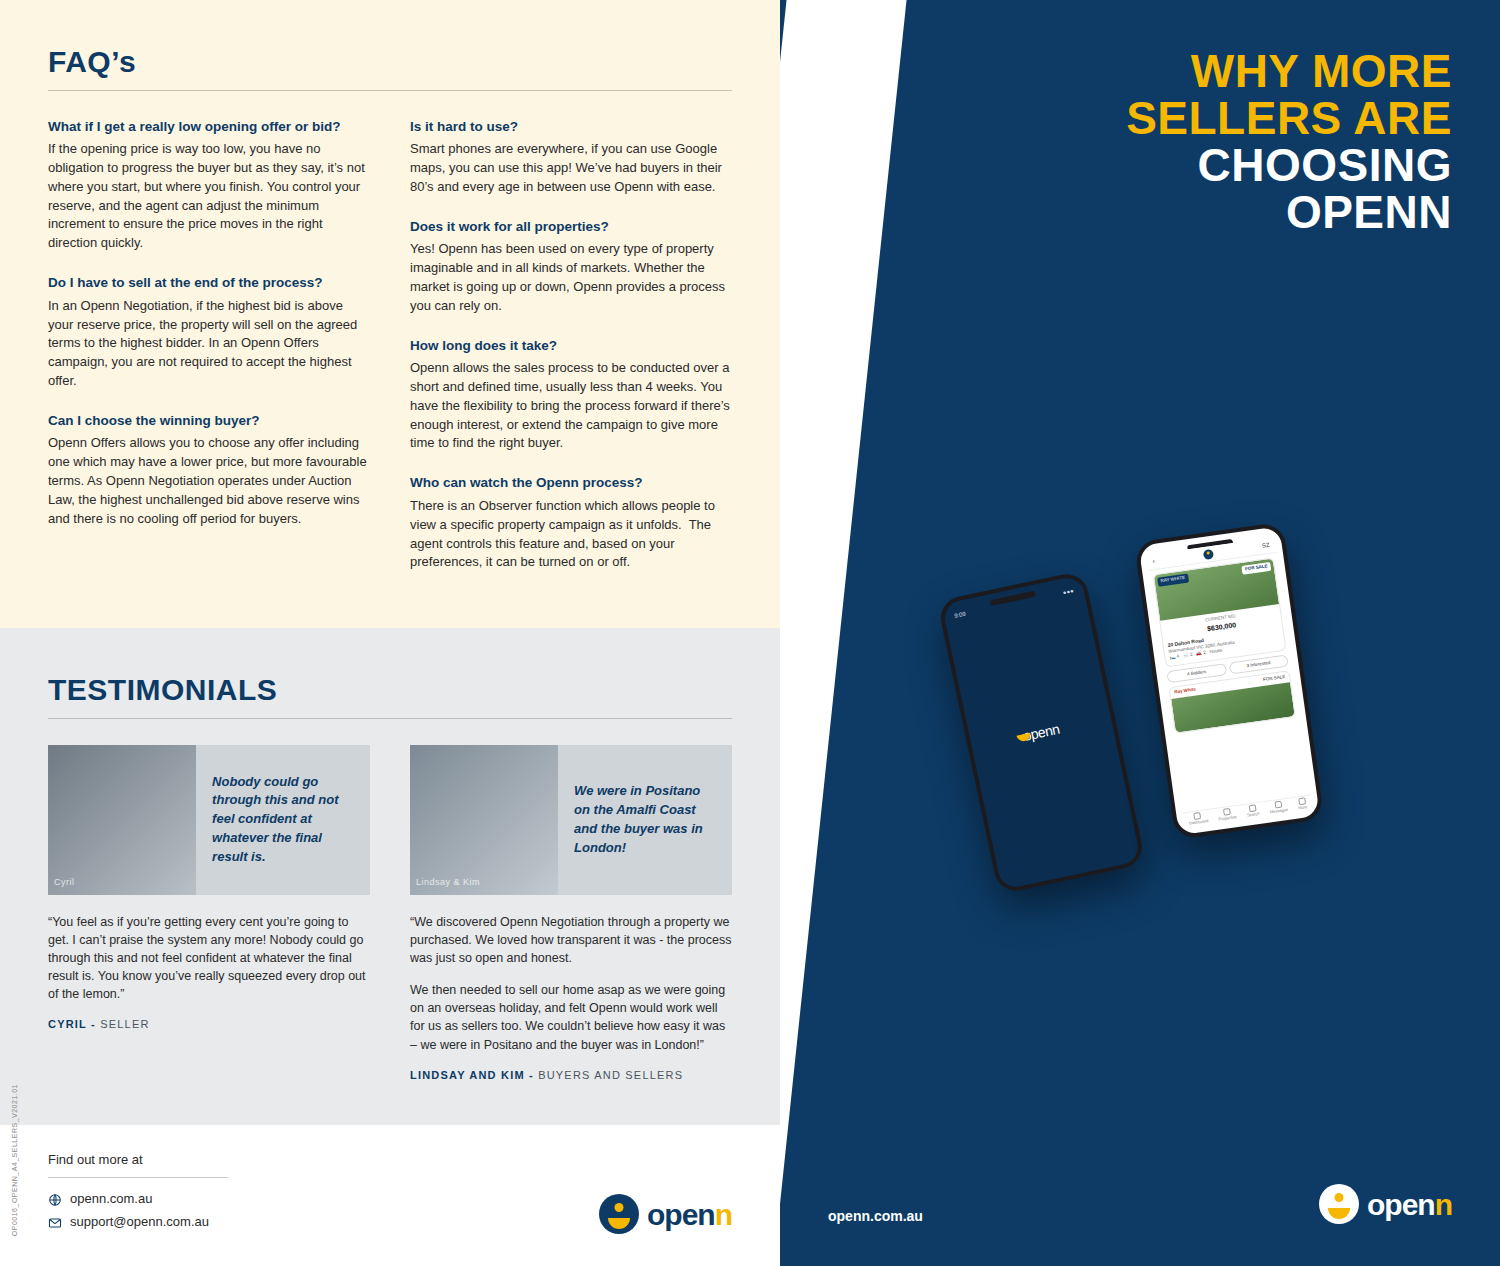FAQ’s
What if I get a really low opening offer or bid?
If the opening price is way too low, you have no obligation to progress the buyer but as they say, it’s not where you start, but where you finish. You control your reserve, and the agent can adjust the minimum increment to ensure the price moves in the right direction quickly.
Do I have to sell at the end of the process?
In an Openn Negotiation, if the highest bid is above your reserve price, the property will sell on the agreed terms to the highest bidder. In an Openn Offers campaign, you are not required to accept the highest offer.
Can I choose the winning buyer?
Openn Offers allows you to choose any offer including one which may have a lower price, but more favourable terms. As Openn Negotiation operates under Auction Law, the highest unchallenged bid above reserve wins and there is no cooling off period for buyers.
Is it hard to use?
Smart phones are everywhere, if you can use Google maps, you can use this app! We’ve had buyers in their 80’s and every age in between use Openn with ease.
Does it work for all properties?
Yes! Openn has been used on every type of property imaginable and in all kinds of markets. Whether the market is going up or down, Openn provides a process you can rely on.
How long does it take?
Openn allows the sales process to be conducted over a short and defined time, usually less than 4 weeks. You have the flexibility to bring the process forward if there’s enough interest, or extend the campaign to give more time to find the right buyer.
Who can watch the Openn process?
There is an Observer function which allows people to view a specific property campaign as it unfolds. The agent controls this feature and, based on your preferences, it can be turned on or off.
TESTIMONIALS
Cyril
Nobody could go through this and not feel confident at whatever the final result is.
“You feel as if you’re getting every cent you’re going to get. I can’t praise the system any more! Nobody could go through this and not feel confident at whatever the final result is. You know you’ve really squeezed every drop out of the lemon.”
CYRIL - SELLER
Lindsay & Kim
We were in Positano on the Amalfi Coast and the buyer was in London!
“We discovered Openn Negotiation through a property we purchased. We loved how transparent it was - the process was just so open and honest.
We then needed to sell our home asap as we were going on an overseas holiday, and felt Openn would work well for us as sellers too. We couldn’t believe how easy it was – we were in Positano and the buyer was in London!”
LINDSAY AND KIM - BUYERS AND SELLERS
OP0016_OPENN_A4_SELLERS_V2021.01
Find out more at
openn.com.au
support@openn.com.au
openn
WHY MORE
SELLERS ARE
CHOOSING
OPENN
9:09●●●
openn
‹ SZ
RAY WHITE FOR SALE
CURRENT BID
$630,000
20 Dalton Road
Warrnambool VIC 3280, Australia
🛌 4 🛁 2 🚗 2 House
4 Bidders 3 Interested
Ray White FOR SALE
Dashboard Properties Search Messages More
openn.com.au
openn